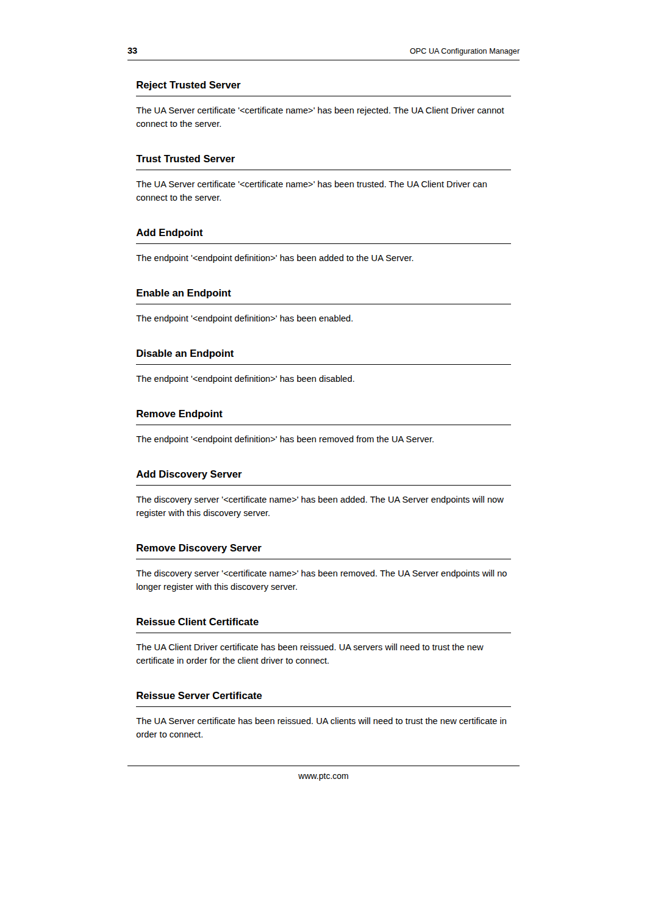33 OPC UA Configuration Manager
Reject Trusted Server
The UA Server certificate '<certificate name>' has been rejected. The UA Client Driver cannot connect to the server.
Trust Trusted Server
The UA Server certificate '<certificate name>' has been trusted. The UA Client Driver can connect to the server.
Add Endpoint
The endpoint '<endpoint definition>' has been added to the UA Server.
Enable an Endpoint
The endpoint '<endpoint definition>' has been enabled.
Disable an Endpoint
The endpoint '<endpoint definition>' has been disabled.
Remove Endpoint
The endpoint '<endpoint definition>' has been removed from the UA Server.
Add Discovery Server
The discovery server '<certificate name>' has been added. The UA Server endpoints will now register with this discovery server.
Remove Discovery Server
The discovery server '<certificate name>' has been removed. The UA Server endpoints will no longer register with this discovery server.
Reissue Client Certificate
The UA Client Driver certificate has been reissued. UA servers will need to trust the new certificate in order for the client driver to connect.
Reissue Server Certificate
The UA Server certificate has been reissued. UA clients will need to trust the new certificate in order to connect.
www.ptc.com